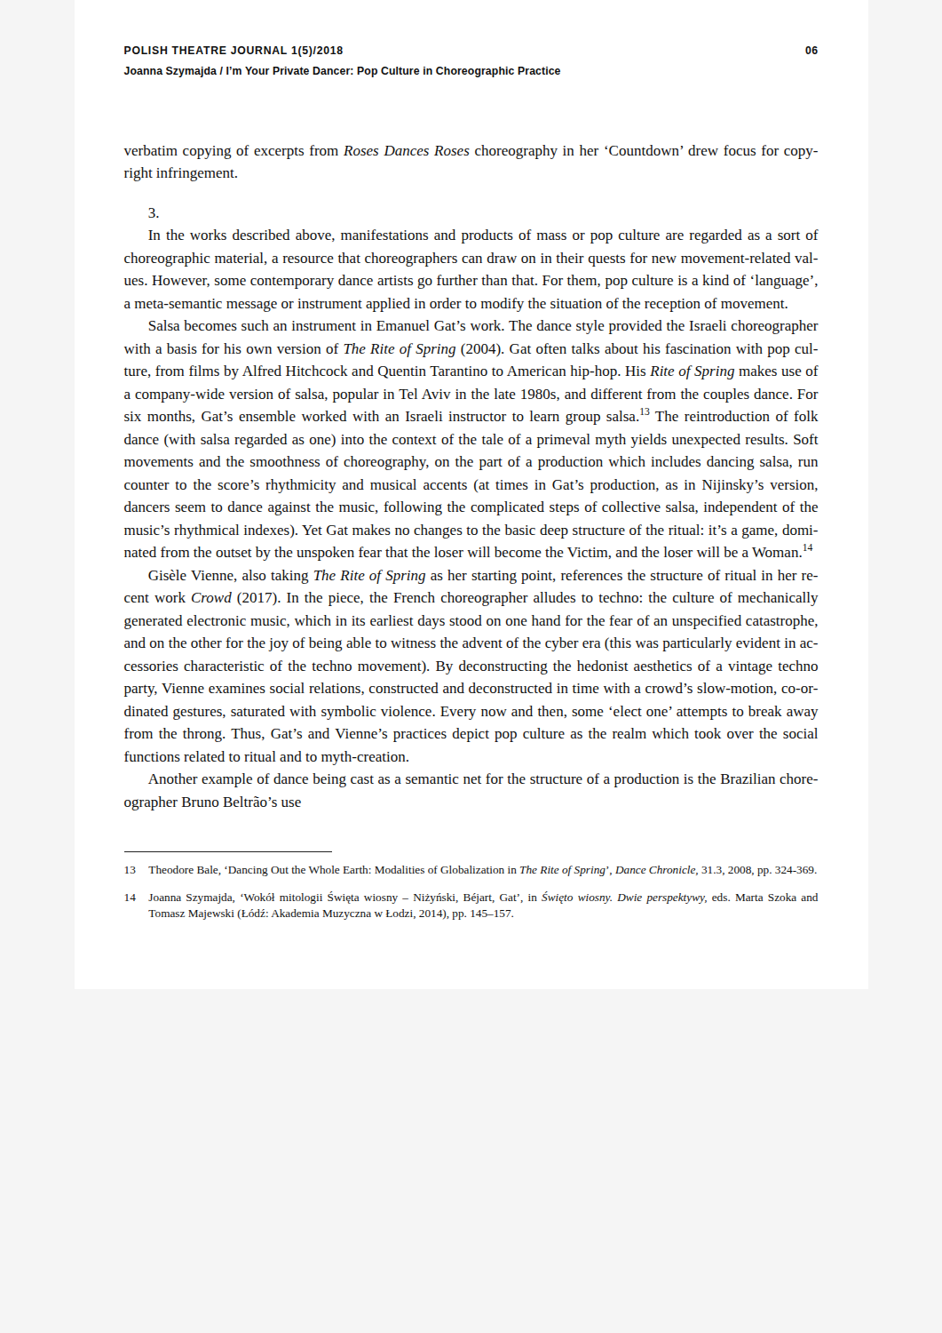Polish Theatre Journal 1(5)/2018 06
Joanna Szymajda / I’m Your Private Dancer: Pop Culture in Choreographic Practice
verbatim copying of excerpts from Roses Dances Roses choreography in her ‘Countdown’ drew focus for copyright infringement.
3.
In the works described above, manifestations and products of mass or pop culture are regarded as a sort of choreographic material, a resource that choreographers can draw on in their quests for new movement-related values. However, some contemporary dance artists go further than that. For them, pop culture is a kind of ‘language’, a meta-semantic message or instrument applied in order to modify the situation of the reception of movement.
Salsa becomes such an instrument in Emanuel Gat’s work. The dance style provided the Israeli choreographer with a basis for his own version of The Rite of Spring (2004). Gat often talks about his fascination with pop culture, from films by Alfred Hitchcock and Quentin Tarantino to American hip-hop. His Rite of Spring makes use of a company-wide version of salsa, popular in Tel Aviv in the late 1980s, and different from the couples dance. For six months, Gat’s ensemble worked with an Israeli instructor to learn group salsa.13 The reintroduction of folk dance (with salsa regarded as one) into the context of the tale of a primeval myth yields unexpected results. Soft movements and the smoothness of choreography, on the part of a production which includes dancing salsa, run counter to the score’s rhythmicity and musical accents (at times in Gat’s production, as in Nijinsky’s version, dancers seem to dance against the music, following the complicated steps of collective salsa, independent of the music’s rhythmical indexes). Yet Gat makes no changes to the basic deep structure of the ritual: it’s a game, dominated from the outset by the unspoken fear that the loser will become the Victim, and the loser will be a Woman.14
Gisèle Vienne, also taking The Rite of Spring as her starting point, references the structure of ritual in her recent work Crowd (2017). In the piece, the French choreographer alludes to techno: the culture of mechanically generated electronic music, which in its earliest days stood on one hand for the fear of an unspecified catastrophe, and on the other for the joy of being able to witness the advent of the cyber era (this was particularly evident in accessories characteristic of the techno movement). By deconstructing the hedonist aesthetics of a vintage techno party, Vienne examines social relations, constructed and deconstructed in time with a crowd’s slow-motion, co-ordinated gestures, saturated with symbolic violence. Every now and then, some ‘elect one’ attempts to break away from the throng. Thus, Gat’s and Vienne’s practices depict pop culture as the realm which took over the social functions related to ritual and to myth-creation.
Another example of dance being cast as a semantic net for the structure of a production is the Brazilian choreographer Bruno Beltrão’s use
13 Theodore Bale, ‘Dancing Out the Whole Earth: Modalities of Globalization in The Rite of Spring’, Dance Chronicle, 31.3, 2008, pp. 324-369.
14 Joanna Szymajda, ‘Wokół mitologii Święta wiosny – Niżyński, Béjart, Gat’, in Święto wiosny. Dwie perspektywy, eds. Marta Szoka and Tomasz Majewski (Łódź: Akademia Muzyczna w Łodzi, 2014), pp. 145–157.